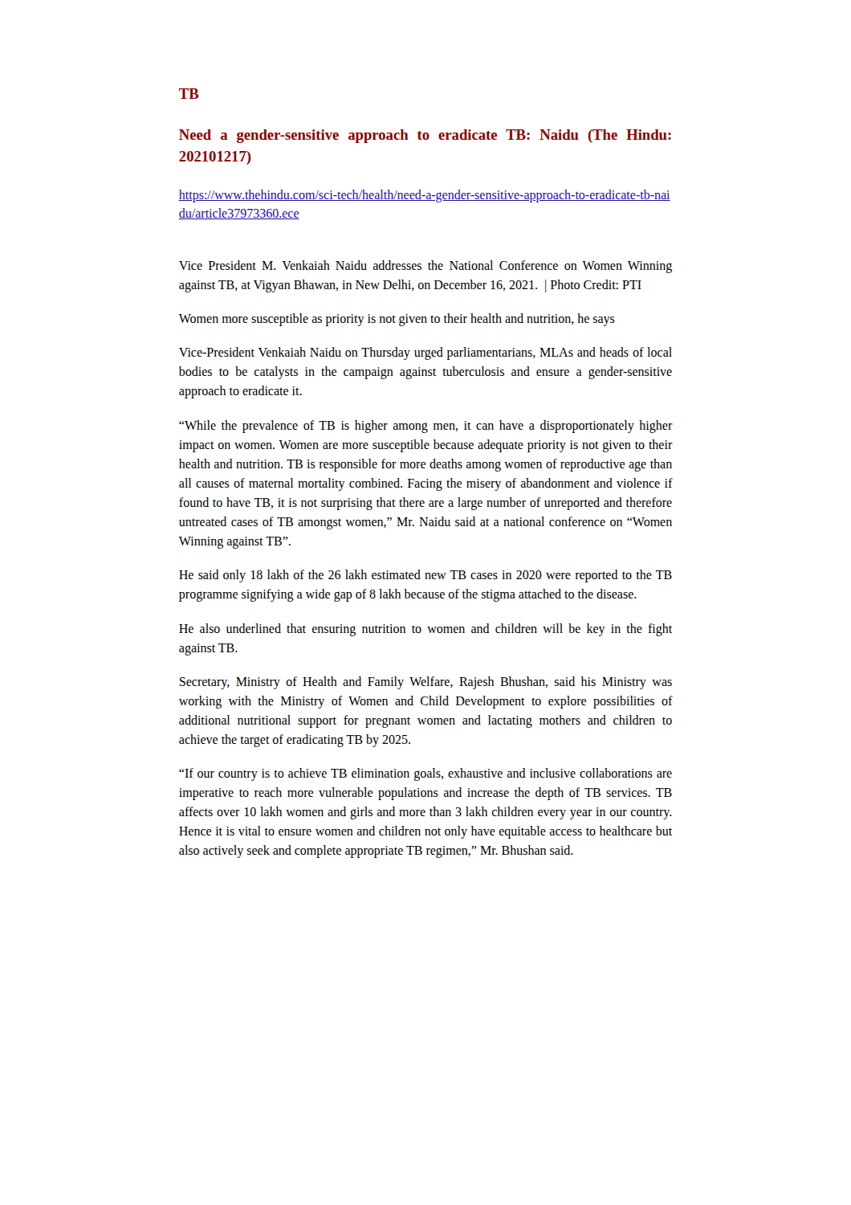TB
Need a gender-sensitive approach to eradicate TB: Naidu (The Hindu: 202101217)
https://www.thehindu.com/sci-tech/health/need-a-gender-sensitive-approach-to-eradicate-tb-naidu/article37973360.ece
Vice President M. Venkaiah Naidu addresses the National Conference on Women Winning against TB, at Vigyan Bhawan, in New Delhi, on December 16, 2021. | Photo Credit: PTI
Women more susceptible as priority is not given to their health and nutrition, he says
Vice-President Venkaiah Naidu on Thursday urged parliamentarians, MLAs and heads of local bodies to be catalysts in the campaign against tuberculosis and ensure a gender-sensitive approach to eradicate it.
“While the prevalence of TB is higher among men, it can have a disproportionately higher impact on women. Women are more susceptible because adequate priority is not given to their health and nutrition. TB is responsible for more deaths among women of reproductive age than all causes of maternal mortality combined. Facing the misery of abandonment and violence if found to have TB, it is not surprising that there are a large number of unreported and therefore untreated cases of TB amongst women,” Mr. Naidu said at a national conference on “Women Winning against TB”.
He said only 18 lakh of the 26 lakh estimated new TB cases in 2020 were reported to the TB programme signifying a wide gap of 8 lakh because of the stigma attached to the disease.
He also underlined that ensuring nutrition to women and children will be key in the fight against TB.
Secretary, Ministry of Health and Family Welfare, Rajesh Bhushan, said his Ministry was working with the Ministry of Women and Child Development to explore possibilities of additional nutritional support for pregnant women and lactating mothers and children to achieve the target of eradicating TB by 2025.
“If our country is to achieve TB elimination goals, exhaustive and inclusive collaborations are imperative to reach more vulnerable populations and increase the depth of TB services. TB affects over 10 lakh women and girls and more than 3 lakh children every year in our country. Hence it is vital to ensure women and children not only have equitable access to healthcare but also actively seek and complete appropriate TB regimen,” Mr. Bhushan said.